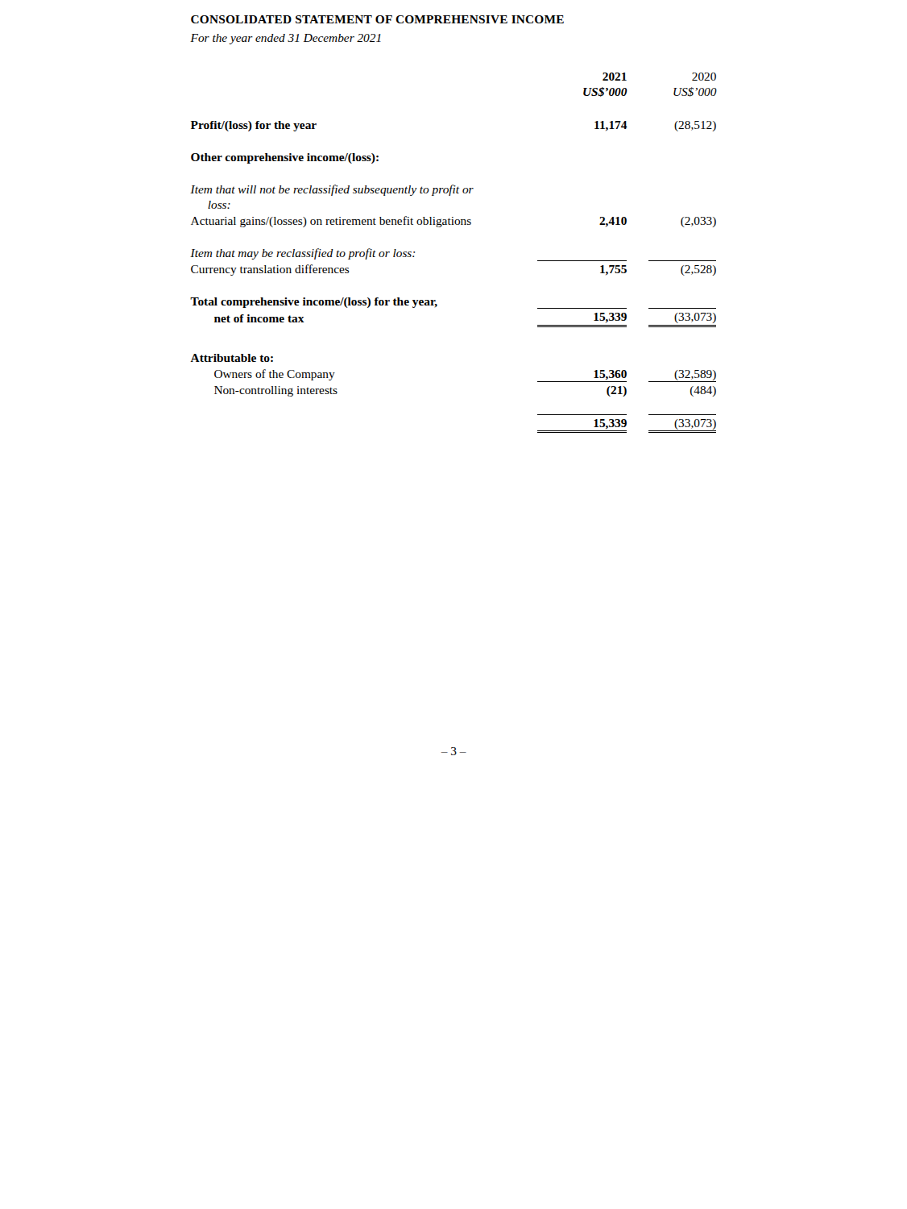CONSOLIDATED STATEMENT OF COMPREHENSIVE INCOME
For the year ended 31 December 2021
| | | 2021 | | 2020 |
| | | US$’000 | | US$’000 |
| Profit/(loss) for the year | | 11,174 | | (28,512) |
| Other comprehensive income/(loss): | | | | |
| Item that will not be reclassified subsequently to profit or loss: | | | | |
| Actuarial gains/(losses) on retirement benefit obligations | | 2,410 | | (2,033) |
| Item that may be reclassified to profit or loss: | | | | |
| Currency translation differences | | 1,755 | | (2,528) |
| Total comprehensive income/(loss) for the year, | | | | |
| net of income tax | | 15,339 | | (33,073) |
| Attributable to: | | | | |
| Owners of the Company | | 15,360 | | (32,589) |
| Non-controlling interests | | (21) | | (484) |
| | | 15,339 | | (33,073) |
– 3 –